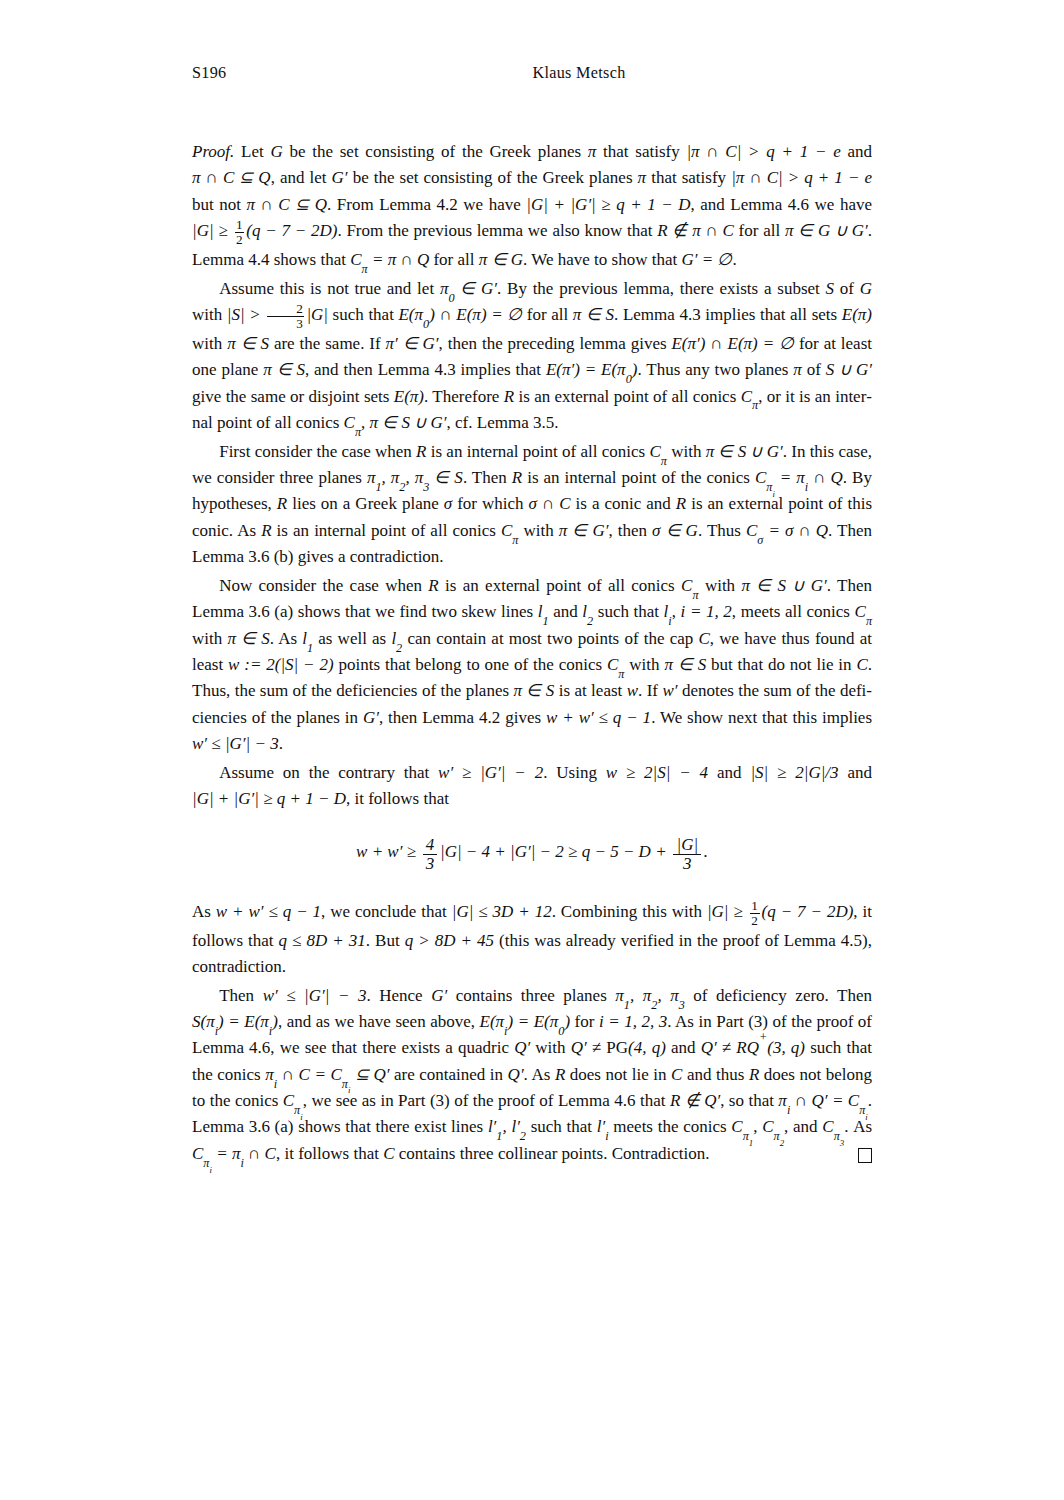S196 Klaus Metsch
Proof. Let G be the set consisting of the Greek planes π that satisfy |π ∩ C| > q + 1 − e and π ∩ C ⊆ Q, and let G′ be the set consisting of the Greek planes π that satisfy |π ∩ C| > q + 1 − e but not π ∩ C ⊆ Q. From Lemma 4.2 we have |G| + |G′| ≥ q + 1 − D, and Lemma 4.6 we have |G| ≥ 12(q − 7 − 2D). From the previous lemma we also know that R ∉ π ∩ C for all π ∈ G ∪ G′. Lemma 4.4 shows that Cπ = π ∩ Q for all π ∈ G. We have to show that G′ = ∅.
Assume this is not true and let π0 ∈ G′. By the previous lemma, there exists a subset S of G with |S| > 23|G| such that E(π0) ∩ E(π) = ∅ for all π ∈ S. Lemma 4.3 implies that all sets E(π) with π ∈ S are the same. If π′ ∈ G′, then the preceding lemma gives E(π′) ∩ E(π) = ∅ for at least one plane π ∈ S, and then Lemma 4.3 implies that E(π′) = E(π0). Thus any two planes π of S ∪ G′ give the same or disjoint sets E(π). Therefore R is an external point of all conics Cπ, or it is an internal point of all conics Cπ, π ∈ S ∪ G′, cf. Lemma 3.5.
First consider the case when R is an internal point of all conics Cπ with π ∈ S ∪ G′. In this case, we consider three planes π1, π2, π3 ∈ S. Then R is an internal point of the conics Cπi = πi ∩ Q. By hypotheses, R lies on a Greek plane σ for which σ ∩ C is a conic and R is an external point of this conic. As R is an internal point of all conics Cπ with π ∈ G′, then σ ∈ G. Thus Cσ = σ ∩ Q. Then Lemma 3.6 (b) gives a contradiction.
Now consider the case when R is an external point of all conics Cπ with π ∈ S ∪ G′. Then Lemma 3.6 (a) shows that we find two skew lines l1 and l2 such that li, i = 1, 2, meets all conics Cπ with π ∈ S. As l1 as well as l2 can contain at most two points of the cap C, we have thus found at least w := 2(|S| − 2) points that belong to one of the conics Cπ with π ∈ S but that do not lie in C. Thus, the sum of the deficiencies of the planes π ∈ S is at least w. If w′ denotes the sum of the deficiencies of the planes in G′, then Lemma 4.2 gives w + w′ ≤ q − 1. We show next that this implies w′ ≤ |G′| − 3.
Assume on the contrary that w′ ≥ |G′| − 2. Using w ≥ 2|S| − 4 and |S| ≥ 2|G|/3 and |G| + |G′| ≥ q + 1 − D, it follows that
w + w′ ≥ 43|G| − 4 + |G′| − 2 ≥ q − 5 − D + |G|3.
As w + w′ ≤ q − 1, we conclude that |G| ≤ 3D + 12. Combining this with |G| ≥ 12(q − 7 − 2D), it follows that q ≤ 8D + 31. But q > 8D + 45 (this was already verified in the proof of Lemma 4.5), contradiction.
Then w′ ≤ |G′| − 3. Hence G′ contains three planes π1, π2, π3 of deficiency zero. Then S(πi) = E(πi), and as we have seen above, E(πi) = E(π0) for i = 1, 2, 3. As in Part (3) of the proof of Lemma 4.6, we see that there exists a quadric Q′ with Q′ ≠ PG(4, q) and Q′ ≠ RQ+(3, q) such that the conics πi ∩ C = Cπi ⊆ Q′ are contained in Q′. As R does not lie in C and thus R does not belong to the conics Cπi, we see as in Part (3) of the proof of Lemma 4.6 that R ∉ Q′, so that πi ∩ Q′ = Cπi. Lemma 3.6 (a) shows that there exist lines l′1, l′2 such that l′i meets the conics Cπ1, Cπ2, and Cπ3. As Cπi = πi ∩ C, it follows that C contains three collinear points. Contradiction.